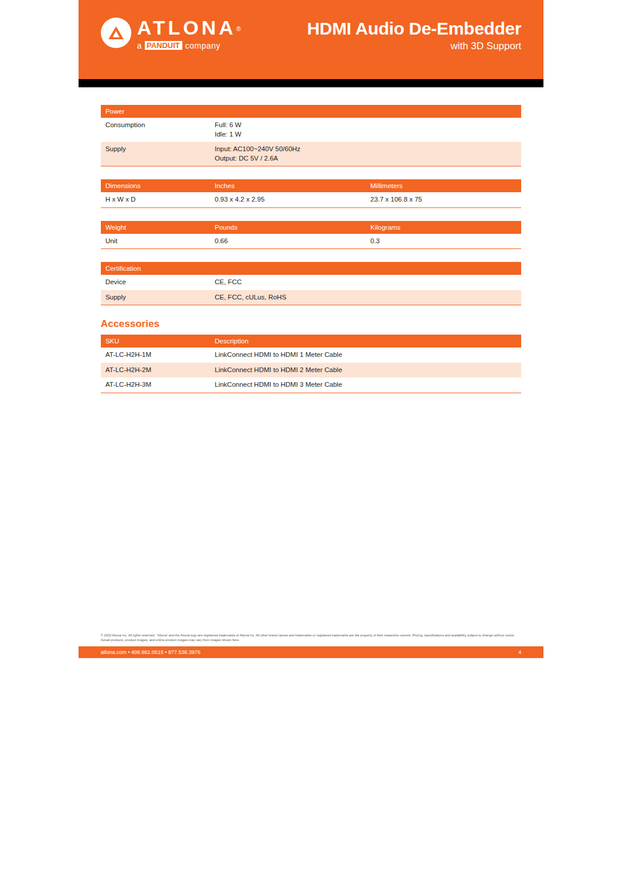ATLONA®
a PANDUIT company
HDMI Audio De-Embedder
with 3D Support
| Power | | |
| --- | --- | --- |
| Consumption | Full: 6 W Idle: 1 W |
| Supply | Input: AC100~240V 50/60Hz Output: DC 5V / 2.6A |
| Dimensions | Inches | Millimeters |
| --- | --- | --- |
| H x W x D | 0.93 x 4.2 x 2.95 | 23.7 x 106.8 x 75 |
| Weight | Pounds | Kilograms |
| --- | --- | --- |
| Unit | 0.66 | 0.3 |
| Certification | | |
| --- | --- | --- |
| Device | CE, FCC |
| Supply | CE, FCC, cULus, RoHS |
Accessories
| SKU | Description |
| --- | --- |
| AT-LC-H2H-1M | LinkConnect HDMI to HDMI 1 Meter Cable |
| AT-LC-H2H-2M | LinkConnect HDMI to HDMI 2 Meter Cable |
| AT-LC-H2H-3M | LinkConnect HDMI to HDMI 3 Meter Cable |
© 2020 Atlona Inc. All rights reserved. “Atlona” and the Atlona logo are registered trademarks of Atlona Inc. All other brand names and trademarks or registered trademarks are the property of their respective owners. Pricing, specifications and availability subject to change without notice. Actual products, product images, and online product images may vary from images shown here.
atlona.com • 408.962.0515 • 877.536.3976 4